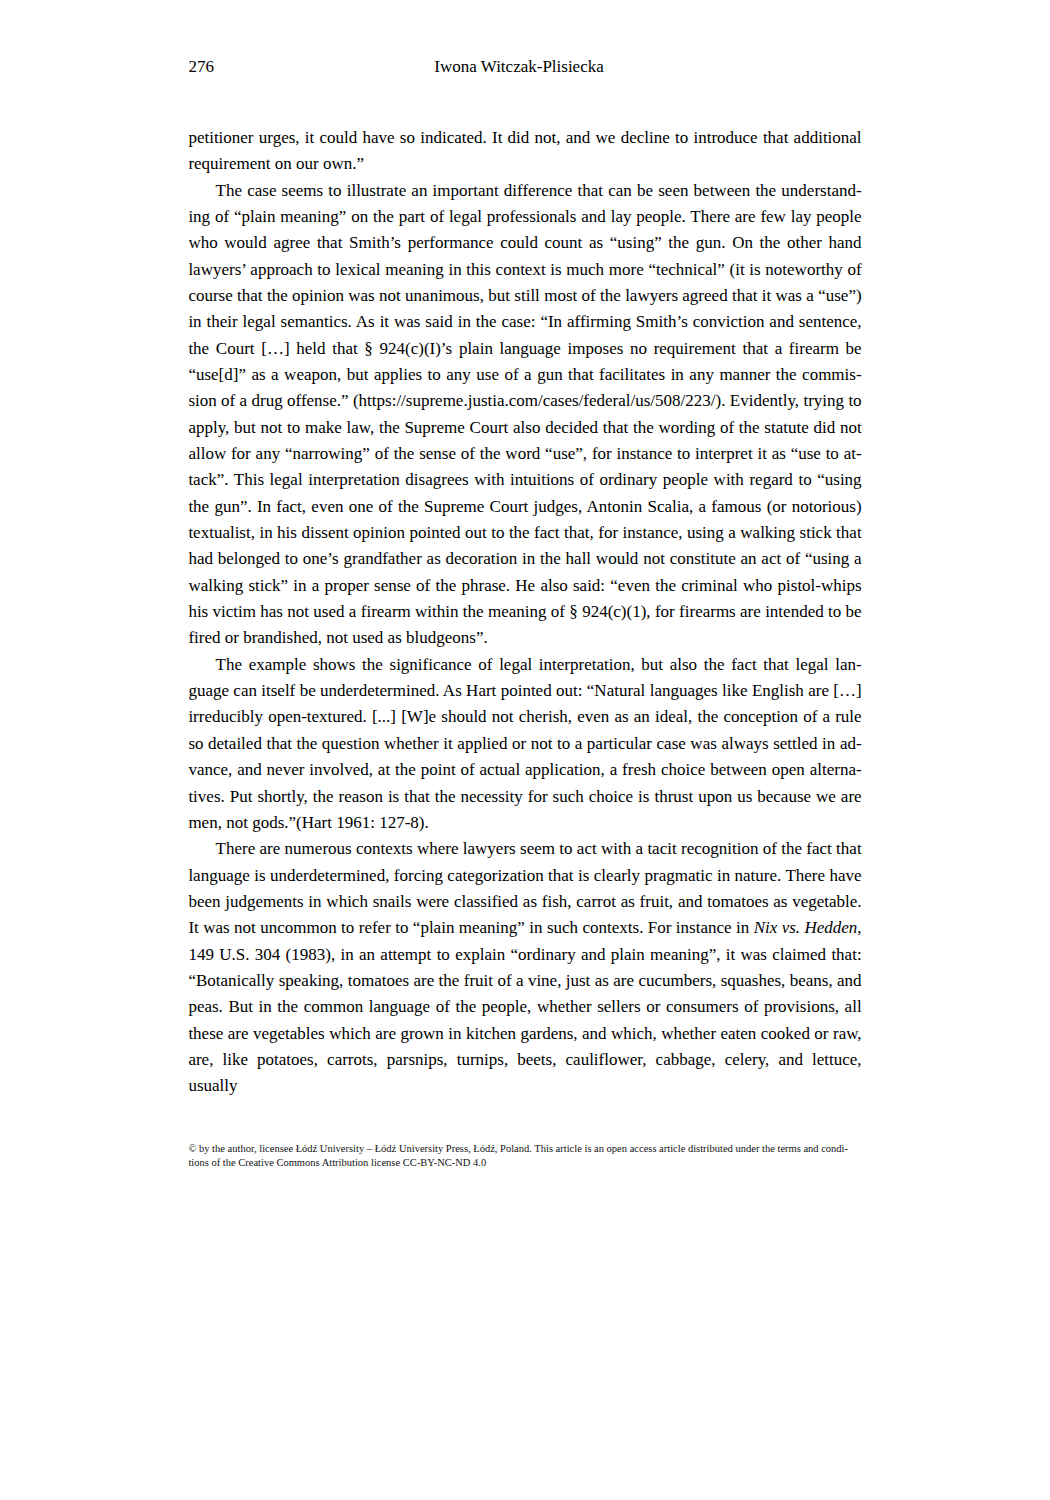276
Iwona Witczak-Plisiecka
petitioner urges, it could have so indicated. It did not, and we decline to introduce that additional requirement on our own.”
The case seems to illustrate an important difference that can be seen between the understanding of “plain meaning” on the part of legal professionals and lay people. There are few lay people who would agree that Smith’s performance could count as “using” the gun. On the other hand lawyers’ approach to lexical meaning in this context is much more “technical” (it is noteworthy of course that the opinion was not unanimous, but still most of the lawyers agreed that it was a “use”) in their legal semantics. As it was said in the case: “In affirming Smith’s conviction and sentence, the Court […] held that § 924(c)(I)’s plain language imposes no requirement that a firearm be “use[d]” as a weapon, but applies to any use of a gun that facilitates in any manner the commission of a drug offense.” (https://supreme.justia.com/cases/federal/us/508/223/). Evidently, trying to apply, but not to make law, the Supreme Court also decided that the wording of the statute did not allow for any “narrowing” of the sense of the word “use”, for instance to interpret it as “use to attack”. This legal interpretation disagrees with intuitions of ordinary people with regard to “using the gun”. In fact, even one of the Supreme Court judges, Antonin Scalia, a famous (or notorious) textualist, in his dissent opinion pointed out to the fact that, for instance, using a walking stick that had belonged to one’s grandfather as decoration in the hall would not constitute an act of “using a walking stick” in a proper sense of the phrase. He also said: “even the criminal who pistol-whips his victim has not used a firearm within the meaning of § 924(c)(1), for firearms are intended to be fired or brandished, not used as bludgeons”.
The example shows the significance of legal interpretation, but also the fact that legal language can itself be underdetermined. As Hart pointed out: “Natural languages like English are […] irreducibly open-textured. [...] [W]e should not cherish, even as an ideal, the conception of a rule so detailed that the question whether it applied or not to a particular case was always settled in advance, and never involved, at the point of actual application, a fresh choice between open alternatives. Put shortly, the reason is that the necessity for such choice is thrust upon us because we are men, not gods.”(Hart 1961: 127-8).
There are numerous contexts where lawyers seem to act with a tacit recognition of the fact that language is underdetermined, forcing categorization that is clearly pragmatic in nature. There have been judgements in which snails were classified as fish, carrot as fruit, and tomatoes as vegetable. It was not uncommon to refer to “plain meaning” in such contexts. For instance in Nix vs. Hedden, 149 U.S. 304 (1983), in an attempt to explain “ordinary and plain meaning”, it was claimed that: “Botanically speaking, tomatoes are the fruit of a vine, just as are cucumbers, squashes, beans, and peas. But in the common language of the people, whether sellers or consumers of provisions, all these are vegetables which are grown in kitchen gardens, and which, whether eaten cooked or raw, are, like potatoes, carrots, parsnips, turnips, beets, cauliflower, cabbage, celery, and lettuce, usually
© by the author, licensee Łódź University – Łódź University Press, Łódź, Poland. This article is an open access article distributed under the terms and conditions of the Creative Commons Attribution license CC-BY-NC-ND 4.0